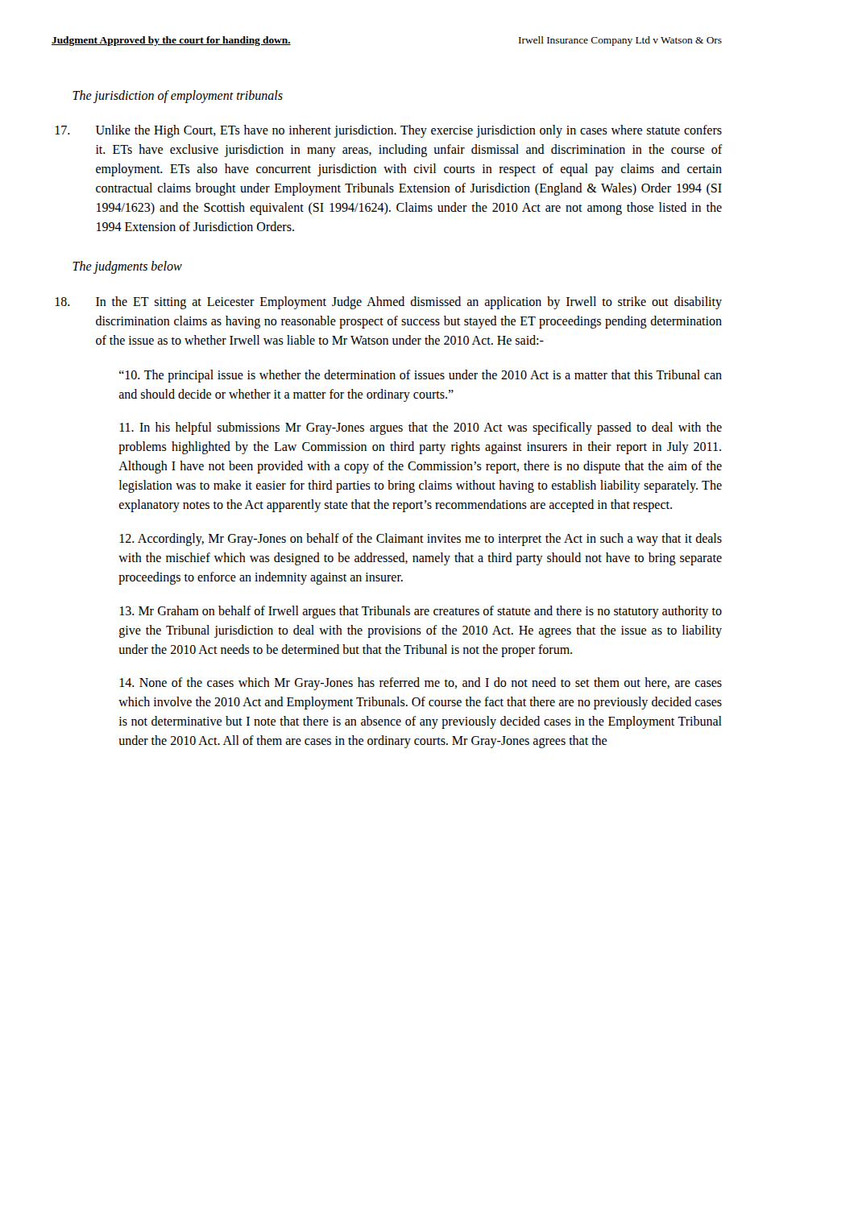Judgment Approved by the court for handing down. Irwell Insurance Company Ltd v Watson & Ors
The jurisdiction of employment tribunals
17.
Unlike the High Court, ETs have no inherent jurisdiction. They exercise jurisdiction only in cases where statute confers it. ETs have exclusive jurisdiction in many areas, including unfair dismissal and discrimination in the course of employment. ETs also have concurrent jurisdiction with civil courts in respect of equal pay claims and certain contractual claims brought under Employment Tribunals Extension of Jurisdiction (England & Wales) Order 1994 (SI 1994/1623) and the Scottish equivalent (SI 1994/1624). Claims under the 2010 Act are not among those listed in the 1994 Extension of Jurisdiction Orders.
The judgments below
18.
In the ET sitting at Leicester Employment Judge Ahmed dismissed an application by Irwell to strike out disability discrimination claims as having no reasonable prospect of success but stayed the ET proceedings pending determination of the issue as to whether Irwell was liable to Mr Watson under the 2010 Act. He said:-
“10. The principal issue is whether the determination of issues under the 2010 Act is a matter that this Tribunal can and should decide or whether it a matter for the ordinary courts.”
11. In his helpful submissions Mr Gray-Jones argues that the 2010 Act was specifically passed to deal with the problems highlighted by the Law Commission on third party rights against insurers in their report in July 2011. Although I have not been provided with a copy of the Commission’s report, there is no dispute that the aim of the legislation was to make it easier for third parties to bring claims without having to establish liability separately. The explanatory notes to the Act apparently state that the report’s recommendations are accepted in that respect.
12. Accordingly, Mr Gray-Jones on behalf of the Claimant invites me to interpret the Act in such a way that it deals with the mischief which was designed to be addressed, namely that a third party should not have to bring separate proceedings to enforce an indemnity against an insurer.
13. Mr Graham on behalf of Irwell argues that Tribunals are creatures of statute and there is no statutory authority to give the Tribunal jurisdiction to deal with the provisions of the 2010 Act. He agrees that the issue as to liability under the 2010 Act needs to be determined but that the Tribunal is not the proper forum.
14. None of the cases which Mr Gray-Jones has referred me to, and I do not need to set them out here, are cases which involve the 2010 Act and Employment Tribunals. Of course the fact that there are no previously decided cases is not determinative but I note that there is an absence of any previously decided cases in the Employment Tribunal under the 2010 Act. All of them are cases in the ordinary courts. Mr Gray-Jones agrees that the